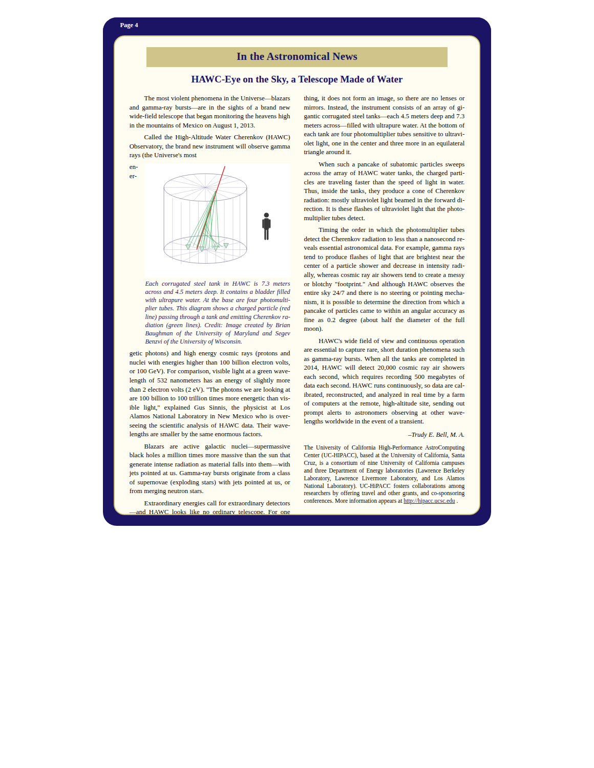Page 4
In the Astronomical News
HAWC-Eye on the Sky, a Telescope Made of Water
The most violent phenomena in the Universe—blazars and gamma-ray bursts—are in the sights of a brand new wide-field telescope that began monitoring the heavens high in the mountains of Mexico on August 1, 2013.
Called the High-Altitude Water Cherenkov (HAWC) Observatory, the brand new instrument will observe gamma rays (the Universe's most
Each corrugated steel tank in HAWC is 7.3 meters across and 4.5 meters deep. It contains a bladder filled with ultrapure water. At the base are four photomultiplier tubes. This diagram shows a charged particle (red line) passing through a tank and emitting Cherenkov radiation (green lines). Credit: Image created by Brian Baughman of the University of Maryland and Segev Benzvi of the University of Wisconsin.
energetic photons) and high energy cosmic rays (protons and nuclei with energies higher than 100 billion electron volts, or 100 GeV). For comparison, visible light at a green wavelength of 532 nanometers has an energy of slightly more than 2 electron volts (2 eV). "The photons we are looking at are 100 billion to 100 trillion times more energetic than visible light," explained Gus Sinnis, the physicist at Los Alamos National Laboratory in New Mexico who is overseeing the scientific analysis of HAWC data. Their wavelengths are smaller by the same enormous factors.
Blazars are active galactic nuclei—supermassive black holes a million times more massive than the sun that generate intense radiation as material falls into them—with jets pointed at us. Gamma-ray bursts originate from a class of supernovae (exploding stars) with jets pointed at us, or from merging neutron stars.
Extraordinary energies call for extraordinary detectors—and HAWC looks like no ordinary telescope. For one thing, it does not form an image, so there are no lenses or mirrors. Instead, the instrument consists of an array of gigantic corrugated steel tanks—each 4.5 meters deep and 7.3 meters across—filled with ultrapure water. At the bottom of each tank are four photomultiplier tubes sensitive to ultraviolet light, one in the center and three more in an equilateral triangle around it.
When such a pancake of subatomic particles sweeps across the array of HAWC water tanks, the charged particles are traveling faster than the speed of light in water. Thus, inside the tanks, they produce a cone of Cherenkov radiation: mostly ultraviolet light beamed in the forward direction. It is these flashes of ultraviolet light that the photomultiplier tubes detect.
Timing the order in which the photomultiplier tubes detect the Cherenkov radiation to less than a nanosecond reveals essential astronomical data. For example, gamma rays tend to produce flashes of light that are brightest near the center of a particle shower and decrease in intensity radially, whereas cosmic ray air showers tend to create a messy or blotchy "footprint." And although HAWC observes the entire sky 24/7 and there is no steering or pointing mechanism, it is possible to determine the direction from which a pancake of particles came to within an angular accuracy as fine as 0.2 degree (about half the diameter of the full moon).
HAWC's wide field of view and continuous operation are essential to capture rare, short duration phenomena such as gamma-ray bursts. When all the tanks are completed in 2014, HAWC will detect 20,000 cosmic ray air showers each second, which requires recording 500 megabytes of data each second. HAWC runs continuously, so data are calibrated, reconstructed, and analyzed in real time by a farm of computers at the remote, high-altitude site, sending out prompt alerts to astronomers observing at other wavelengths worldwide in the event of a transient.
–Trudy E. Bell, M. A.
The University of California High-Performance AstroComputing Center (UC-HIPACC), based at the University of California, Santa Cruz, is a consortium of nine University of California campuses and three Department of Energy laboratories (Lawrence Berkeley Laboratory, Lawrence Livermore Laboratory, and Los Alamos National Laboratory). UC-HiPACC fosters collaborations among researchers by offering travel and other grants, and co-sponsoring conferences. More information appears at http://hipacc.ucsc.edu .